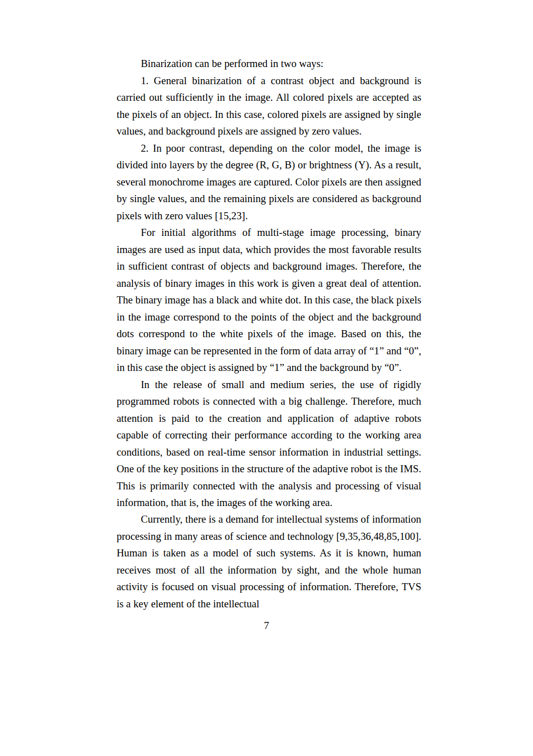Binarization can be performed in two ways:
1. General binarization of a contrast object and background is carried out sufficiently in the image. All colored pixels are accepted as the pixels of an object. In this case, colored pixels are assigned by single values, and background pixels are assigned by zero values.
2. In poor contrast, depending on the color model, the image is divided into layers by the degree (R, G, B) or brightness (Y). As a result, several monochrome images are captured. Color pixels are then assigned by single values, and the remaining pixels are considered as background pixels with zero values [15,23].
For initial algorithms of multi-stage image processing, binary images are used as input data, which provides the most favorable results in sufficient contrast of objects and background images. Therefore, the analysis of binary images in this work is given a great deal of attention. The binary image has a black and white dot. In this case, the black pixels in the image correspond to the points of the object and the background dots correspond to the white pixels of the image. Based on this, the binary image can be represented in the form of data array of “1” and “0”, in this case the object is assigned by “1” and the background by “0”.
In the release of small and medium series, the use of rigidly programmed robots is connected with a big challenge. Therefore, much attention is paid to the creation and application of adaptive robots capable of correcting their performance according to the working area conditions, based on real-time sensor information in industrial settings. One of the key positions in the structure of the adaptive robot is the IMS. This is primarily connected with the analysis and processing of visual information, that is, the images of the working area.
Currently, there is a demand for intellectual systems of information processing in many areas of science and technology [9,35,36,48,85,100]. Human is taken as a model of such systems. As it is known, human receives most of all the information by sight, and the whole human activity is focused on visual processing of information. Therefore, TVS is a key element of the intellectual
7